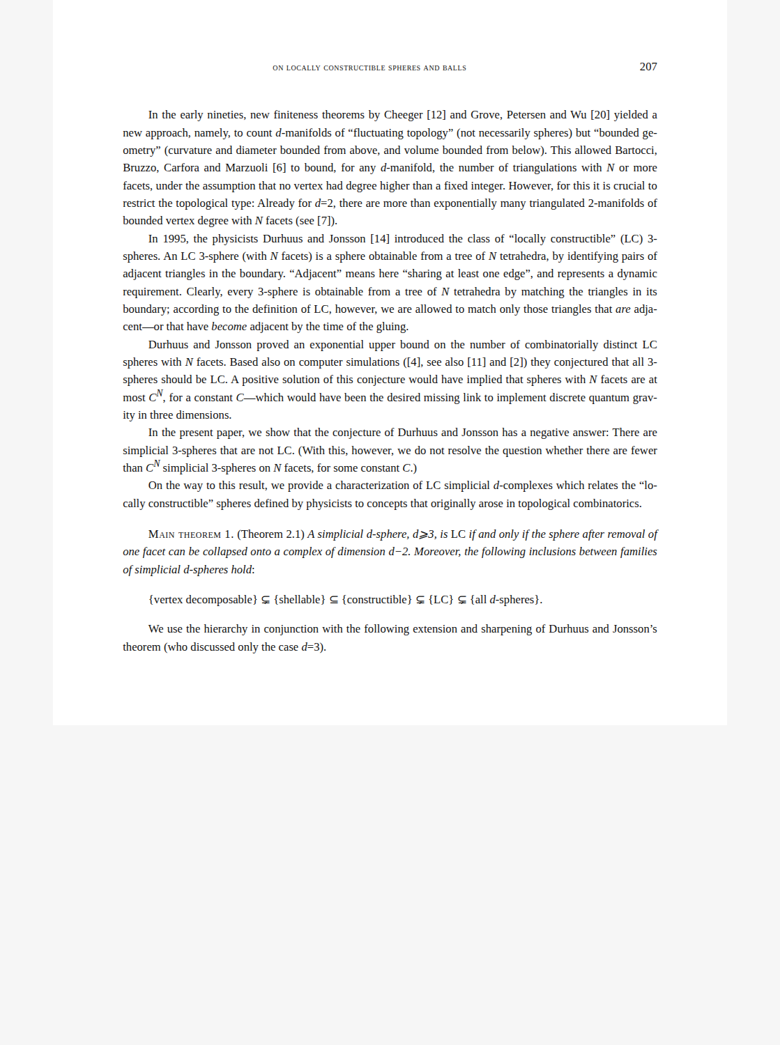on locally constructible spheres and balls 207
In the early nineties, new finiteness theorems by Cheeger [12] and Grove, Petersen and Wu [20] yielded a new approach, namely, to count d-manifolds of “fluctuating topology” (not necessarily spheres) but “bounded geometry” (curvature and diameter bounded from above, and volume bounded from below). This allowed Bartocci, Bruzzo, Carfora and Marzuoli [6] to bound, for any d-manifold, the number of triangulations with N or more facets, under the assumption that no vertex had degree higher than a fixed integer. However, for this it is crucial to restrict the topological type: Already for d=2, there are more than exponentially many triangulated 2-manifolds of bounded vertex degree with N facets (see [7]).
In 1995, the physicists Durhuus and Jonsson [14] introduced the class of “locally constructible” (LC) 3-spheres. An LC 3-sphere (with N facets) is a sphere obtainable from a tree of N tetrahedra, by identifying pairs of adjacent triangles in the boundary. “Adjacent” means here “sharing at least one edge”, and represents a dynamic requirement. Clearly, every 3-sphere is obtainable from a tree of N tetrahedra by matching the triangles in its boundary; according to the definition of LC, however, we are allowed to match only those triangles that are adjacent—or that have become adjacent by the time of the gluing.
Durhuus and Jonsson proved an exponential upper bound on the number of combinatorially distinct LC spheres with N facets. Based also on computer simulations ([4], see also [11] and [2]) they conjectured that all 3-spheres should be LC. A positive solution of this conjecture would have implied that spheres with N facets are at most CN, for a constant C—which would have been the desired missing link to implement discrete quantum gravity in three dimensions.
In the present paper, we show that the conjecture of Durhuus and Jonsson has a negative answer: There are simplicial 3-spheres that are not LC. (With this, however, we do not resolve the question whether there are fewer than CN simplicial 3-spheres on N facets, for some constant C.)
On the way to this result, we provide a characterization of LC simplicial d-complexes which relates the “locally constructible” spheres defined by physicists to concepts that originally arose in topological combinatorics.
Main theorem 1. (Theorem 2.1) A simplicial d-sphere, d⩾3, is LC if and only if the sphere after removal of one facet can be collapsed onto a complex of dimension d−2. Moreover, the following inclusions between families of simplicial d-spheres hold:
{vertex decomposable} ⊊ {shellable} ⊆ {constructible} ⊊ {LC} ⊊ {all d-spheres}.
We use the hierarchy in conjunction with the following extension and sharpening of Durhuus and Jonsson’s theorem (who discussed only the case d=3).